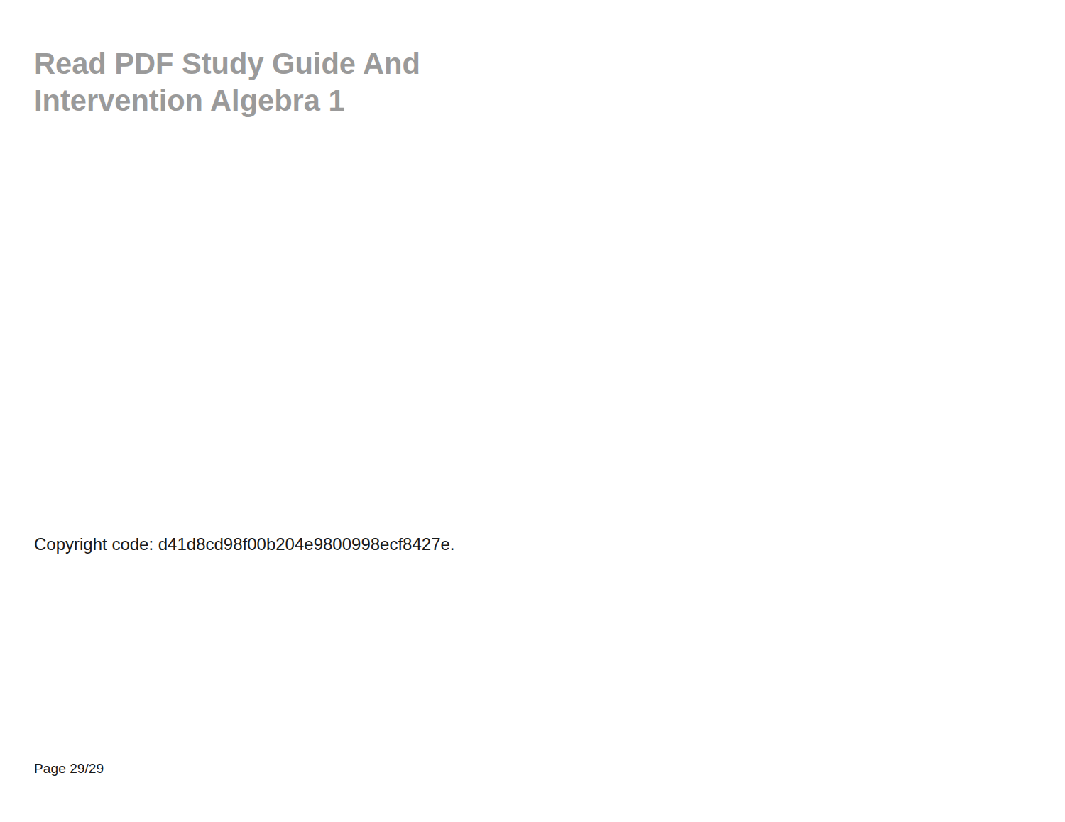Read PDF Study Guide And Intervention Algebra 1
Copyright code: d41d8cd98f00b204e9800998ecf8427e.
Page 29/29